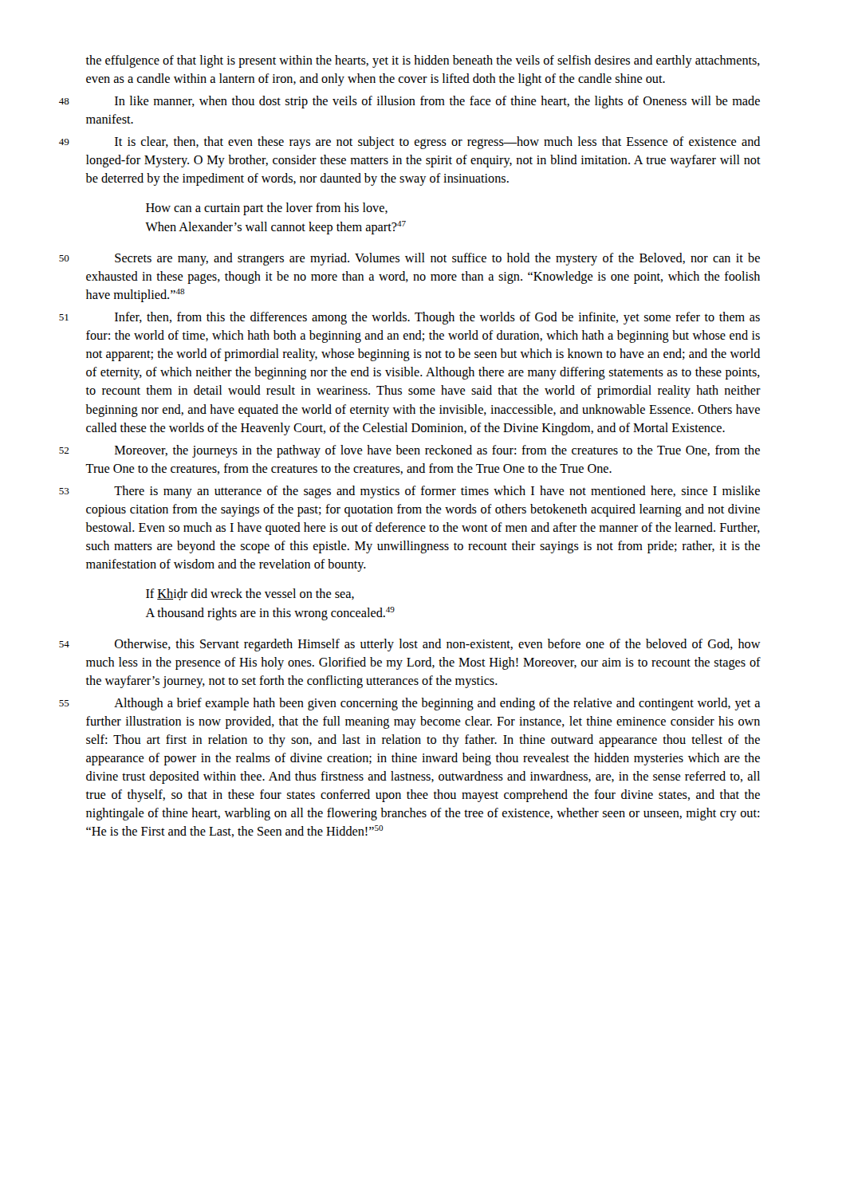the effulgence of that light is present within the hearts, yet it is hidden beneath the veils of selfish desires and earthly attachments, even as a candle within a lantern of iron, and only when the cover is lifted doth the light of the candle shine out.
48 In like manner, when thou dost strip the veils of illusion from the face of thine heart, the lights of Oneness will be made manifest.
49 It is clear, then, that even these rays are not subject to egress or regress—how much less that Essence of existence and longed-for Mystery. O My brother, consider these matters in the spirit of enquiry, not in blind imitation. A true wayfarer will not be deterred by the impediment of words, nor daunted by the sway of insinuations.
How can a curtain part the lover from his love,
When Alexander’s wall cannot keep them apart?47
50 Secrets are many, and strangers are myriad. Volumes will not suffice to hold the mystery of the Beloved, nor can it be exhausted in these pages, though it be no more than a word, no more than a sign. “Knowledge is one point, which the foolish have multiplied.”48
51 Infer, then, from this the differences among the worlds. Though the worlds of God be infinite, yet some refer to them as four: the world of time, which hath both a beginning and an end; the world of duration, which hath a beginning but whose end is not apparent; the world of primordial reality, whose beginning is not to be seen but which is known to have an end; and the world of eternity, of which neither the beginning nor the end is visible. Although there are many differing statements as to these points, to recount them in detail would result in weariness. Thus some have said that the world of primordial reality hath neither beginning nor end, and have equated the world of eternity with the invisible, inaccessible, and unknowable Essence. Others have called these the worlds of the Heavenly Court, of the Celestial Dominion, of the Divine Kingdom, and of Mortal Existence.
52 Moreover, the journeys in the pathway of love have been reckoned as four: from the creatures to the True One, from the True One to the creatures, from the creatures to the creatures, and from the True One to the True One.
53 There is many an utterance of the sages and mystics of former times which I have not mentioned here, since I mislike copious citation from the sayings of the past; for quotation from the words of others betokeneth acquired learning and not divine bestowal. Even so much as I have quoted here is out of deference to the wont of men and after the manner of the learned. Further, such matters are beyond the scope of this epistle. My unwillingness to recount their sayings is not from pride; rather, it is the manifestation of wisdom and the revelation of bounty.
If Khiḍr did wreck the vessel on the sea,
A thousand rights are in this wrong concealed.49
54 Otherwise, this Servant regardeth Himself as utterly lost and non-existent, even before one of the beloved of God, how much less in the presence of His holy ones. Glorified be my Lord, the Most High! Moreover, our aim is to recount the stages of the wayfarer’s journey, not to set forth the conflicting utterances of the mystics.
55 Although a brief example hath been given concerning the beginning and ending of the relative and contingent world, yet a further illustration is now provided, that the full meaning may become clear. For instance, let thine eminence consider his own self: Thou art first in relation to thy son, and last in relation to thy father. In thine outward appearance thou tellest of the appearance of power in the realms of divine creation; in thine inward being thou revealest the hidden mysteries which are the divine trust deposited within thee. And thus firstness and lastness, outwardness and inwardness, are, in the sense referred to, all true of thyself, so that in these four states conferred upon thee thou mayest comprehend the four divine states, and that the nightingale of thine heart, warbling on all the flowering branches of the tree of existence, whether seen or unseen, might cry out: “He is the First and the Last, the Seen and the Hidden!”50